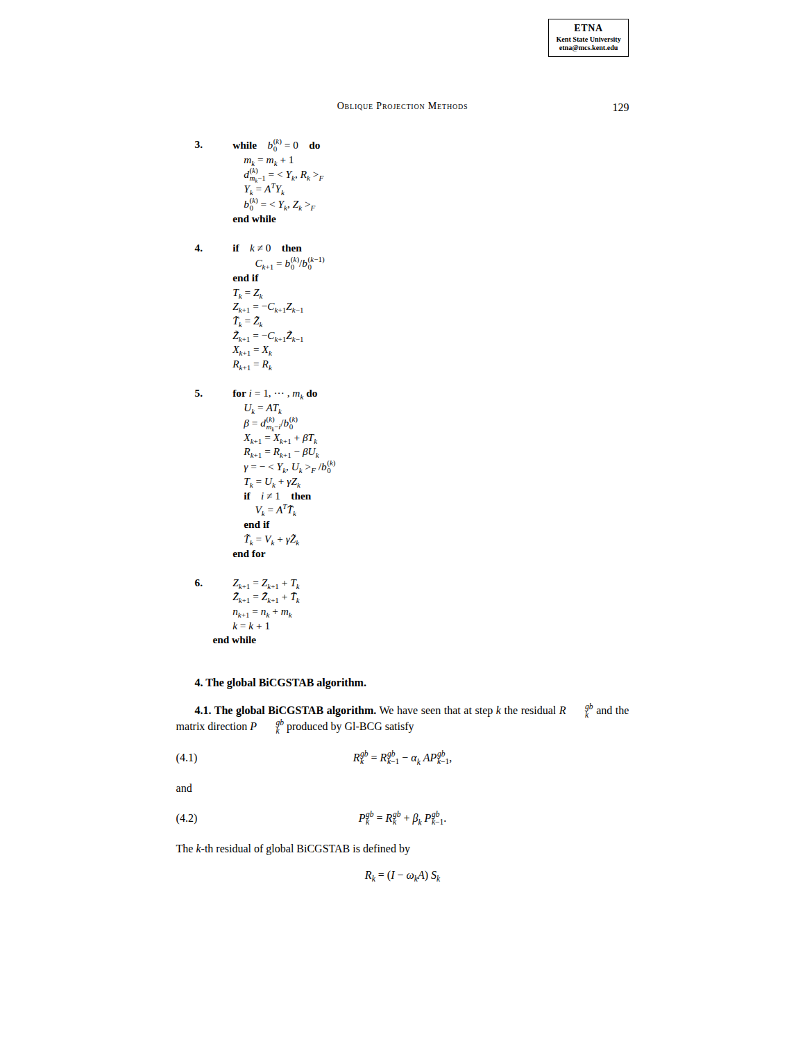ETNA
Kent State University
etna@mcs.kent.edu
Oblique Projection Methods 129
3.
while b(k) 0 = 0 do mk = mk + 1 d(k) mk−1 = < Yk, Rk >F Yk = ATYk b(k) 0 = < Yk, Zk >F end while
4.
if k ≠ 0 then Ck+1 = b(k) 0/b(k−1) 0 end if Tk = Zk Zk+1 = −Ck+1Zk−1 T̃k = Z̃k Z̃k+1 = −Ck+1Z̃k−1 Xk+1 = Xk Rk+1 = Rk
5.
for i = 1, ··· , mk do Uk = ATk β = d(k) mk−i/b(k) 0 Xk+1 = Xk+1 + βTk Rk+1 = Rk+1 − βUk γ = − < Yk, Uk >F /b(k) 0 Tk = Uk + γZk if i ≠ 1 then Vk = ATT̃k end if T̃k = Vk + γZ̃k end for
6.
Zk+1 = Zk+1 + Tk Z̃k+1 = Z̃k+1 + T̃k nk+1 = nk + mk k = k + 1 end while
4. The global BiCGSTAB algorithm.
4.1. The global BiCGSTAB algorithm. We have seen that at step k the residual Rgb k and the matrix direction Pgb k produced by Gl-BCG satisfy
(4.1) Rgb k = Rgb k−1 − αk APgb k−1,
and
(4.2) Pgb k = Rgb k + βk Pgb k−1.
The k-th residual of global BiCGSTAB is defined by
Rk = (I − ωkA) Sk